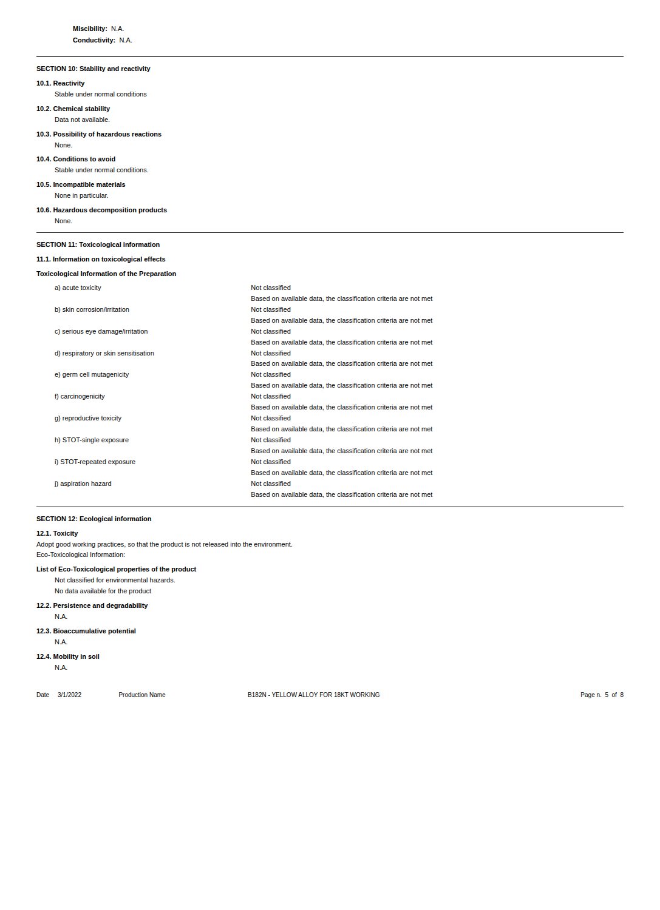Miscibility: N.A.
Conductivity: N.A.
SECTION 10: Stability and reactivity
10.1. Reactivity
Stable under normal conditions
10.2. Chemical stability
Data not available.
10.3. Possibility of hazardous reactions
None.
10.4. Conditions to avoid
Stable under normal conditions.
10.5. Incompatible materials
None in particular.
10.6. Hazardous decomposition products
None.
SECTION 11: Toxicological information
11.1. Information on toxicological effects
Toxicological Information of the Preparation
| a) acute toxicity | Not classified |
| | Based on available data, the classification criteria are not met |
| b) skin corrosion/irritation | Not classified |
| | Based on available data, the classification criteria are not met |
| c) serious eye damage/irritation | Not classified |
| | Based on available data, the classification criteria are not met |
| d) respiratory or skin sensitisation | Not classified |
| | Based on available data, the classification criteria are not met |
| e) germ cell mutagenicity | Not classified |
| | Based on available data, the classification criteria are not met |
| f) carcinogenicity | Not classified |
| | Based on available data, the classification criteria are not met |
| g) reproductive toxicity | Not classified |
| | Based on available data, the classification criteria are not met |
| h) STOT-single exposure | Not classified |
| | Based on available data, the classification criteria are not met |
| i) STOT-repeated exposure | Not classified |
| | Based on available data, the classification criteria are not met |
| j) aspiration hazard | Not classified |
| | Based on available data, the classification criteria are not met |
SECTION 12: Ecological information
12.1. Toxicity
Adopt good working practices, so that the product is not released into the environment.
Eco-Toxicological Information:
List of Eco-Toxicological properties of the product
Not classified for environmental hazards.
No data available for the product
12.2. Persistence and degradability
N.A.
12.3. Bioaccumulative potential
N.A.
12.4. Mobility in soil
N.A.
Date 3/1/2022 Production Name B182N - YELLOW ALLOY FOR 18KT WORKING Page n. 5 of 8